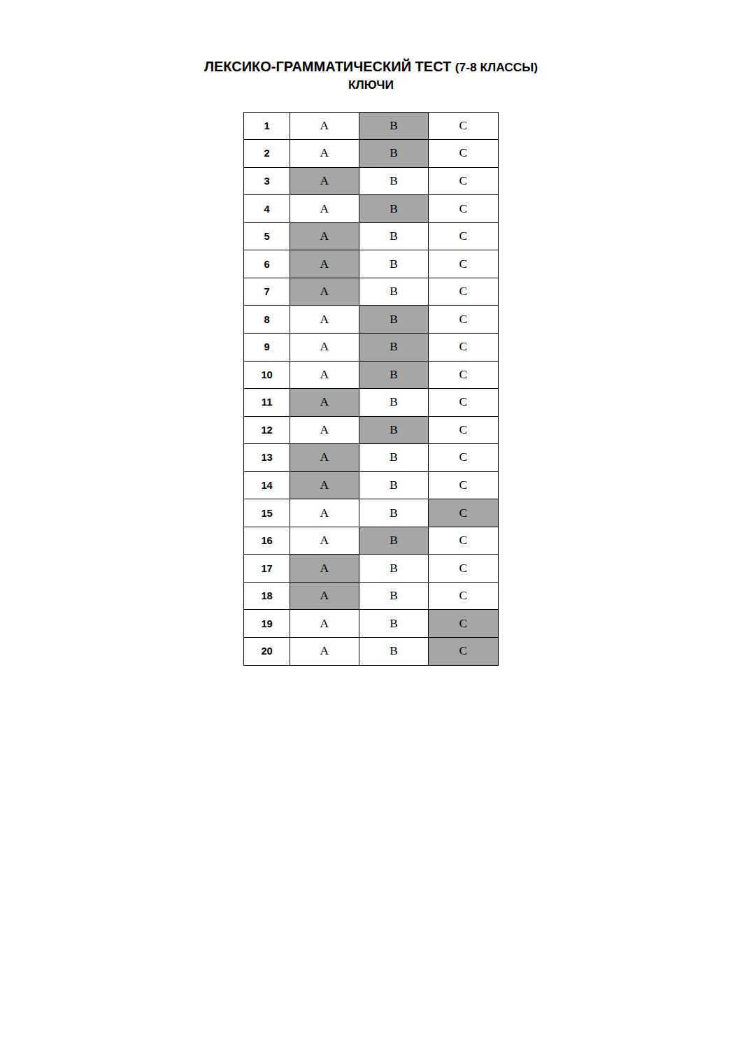ЛЕКСИКО-ГРАММАТИЧЕСКИЙ ТЕСТ (7-8 КЛАССЫ)
КЛЮЧИ
| 1 | A | B | C |
| 2 | A | B | C |
| 3 | A | B | C |
| 4 | A | B | C |
| 5 | A | B | C |
| 6 | A | B | C |
| 7 | A | B | C |
| 8 | A | B | C |
| 9 | A | B | C |
| 10 | A | B | C |
| 11 | A | B | C |
| 12 | A | B | C |
| 13 | A | B | C |
| 14 | A | B | C |
| 15 | A | B | C |
| 16 | A | B | C |
| 17 | A | B | C |
| 18 | A | B | C |
| 19 | A | B | C |
| 20 | A | B | C |